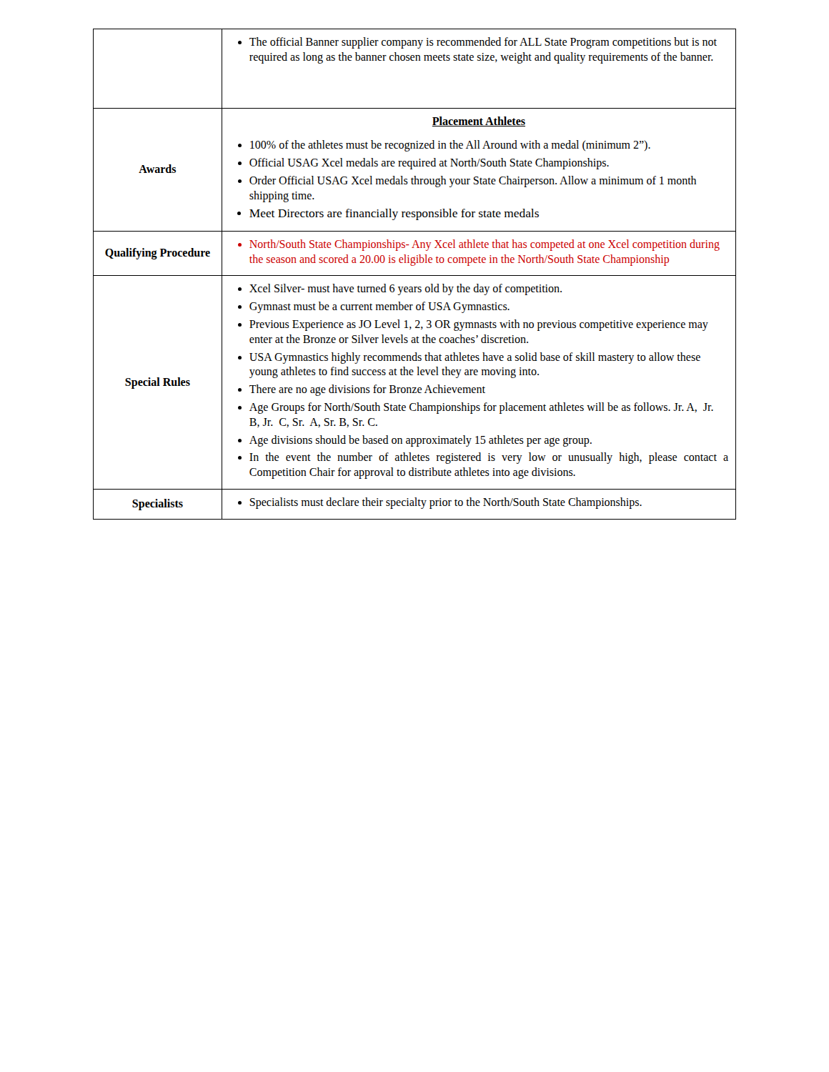| | The official Banner supplier company is recommended for ALL State Program competitions but is not required as long as the banner chosen meets state size, weight and quality requirements of the banner. |
| Awards | Placement Athletes 100% of the athletes must be recognized in the All Around with a medal (minimum 2”). Official USAG Xcel medals are required at North/South State Championships. Order Official USAG Xcel medals through your State Chairperson. Allow a minimum of 1 month shipping time. Meet Directors are financially responsible for state medals |
| Qualifying Procedure | North/South State Championships- Any Xcel athlete that has competed at one Xcel competition during the season and scored a 20.00 is eligible to compete in the North/South State Championship |
| Special Rules | Xcel Silver- must have turned 6 years old by the day of competition. Gymnast must be a current member of USA Gymnastics. Previous Experience as JO Level 1, 2, 3 OR gymnasts with no previous competitive experience may enter at the Bronze or Silver levels at the coaches’ discretion. USA Gymnastics highly recommends that athletes have a solid base of skill mastery to allow these young athletes to find success at the level they are moving into. There are no age divisions for Bronze Achievement Age Groups for North/South State Championships for placement athletes will be as follows. Jr. A, Jr. B, Jr. C, Sr. A, Sr. B, Sr. C. Age divisions should be based on approximately 15 athletes per age group. In the event the number of athletes registered is very low or unusually high, please contact a Competition Chair for approval to distribute athletes into age divisions. |
| Specialists | Specialists must declare their specialty prior to the North/South State Championships. |